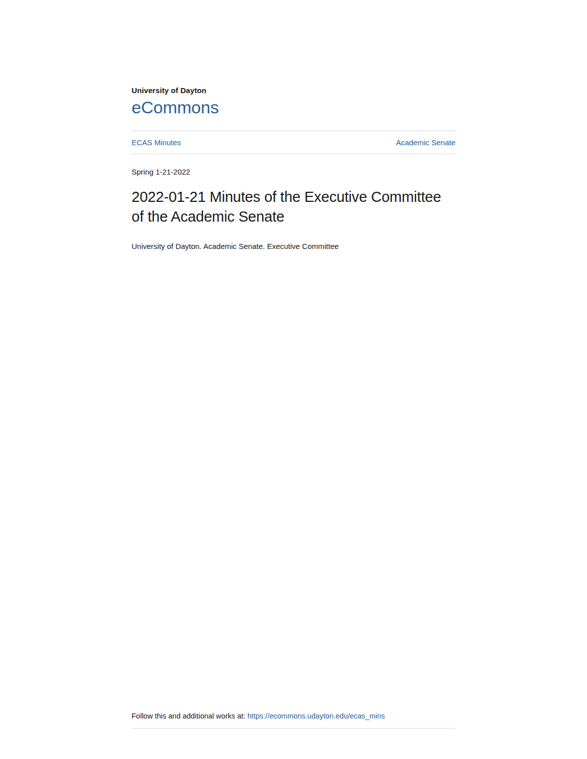University of Dayton
eCommons
ECAS Minutes Academic Senate
Spring 1-21-2022
2022-01-21 Minutes of the Executive Committee of the Academic Senate
University of Dayton. Academic Senate. Executive Committee
Follow this and additional works at: https://ecommons.udayton.edu/ecas_mins